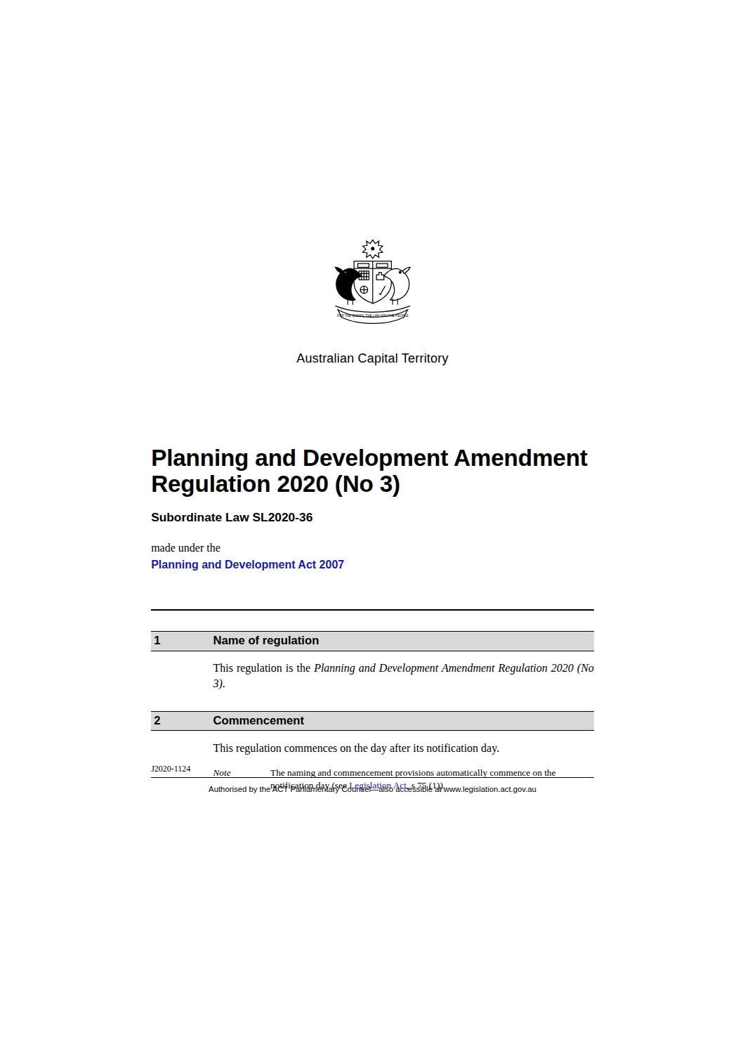FOR THE QUEEN, THE LAW AND THE PEOPLE
Australian Capital Territory
Planning and Development Amendment Regulation 2020 (No 3)
Subordinate Law SL2020-36
made under the
Planning and Development Act 2007
1
Name of regulation
This regulation is the Planning and Development Amendment Regulation 2020 (No 3).
2
Commencement
This regulation commences on the day after its notification day.
Note
The naming and commencement provisions automatically commence on the notification day (see Legislation Act, s 75 (1)).
J2020-1124
Authorised by the ACT Parliamentary Counsel—also accessible at www.legislation.act.gov.au